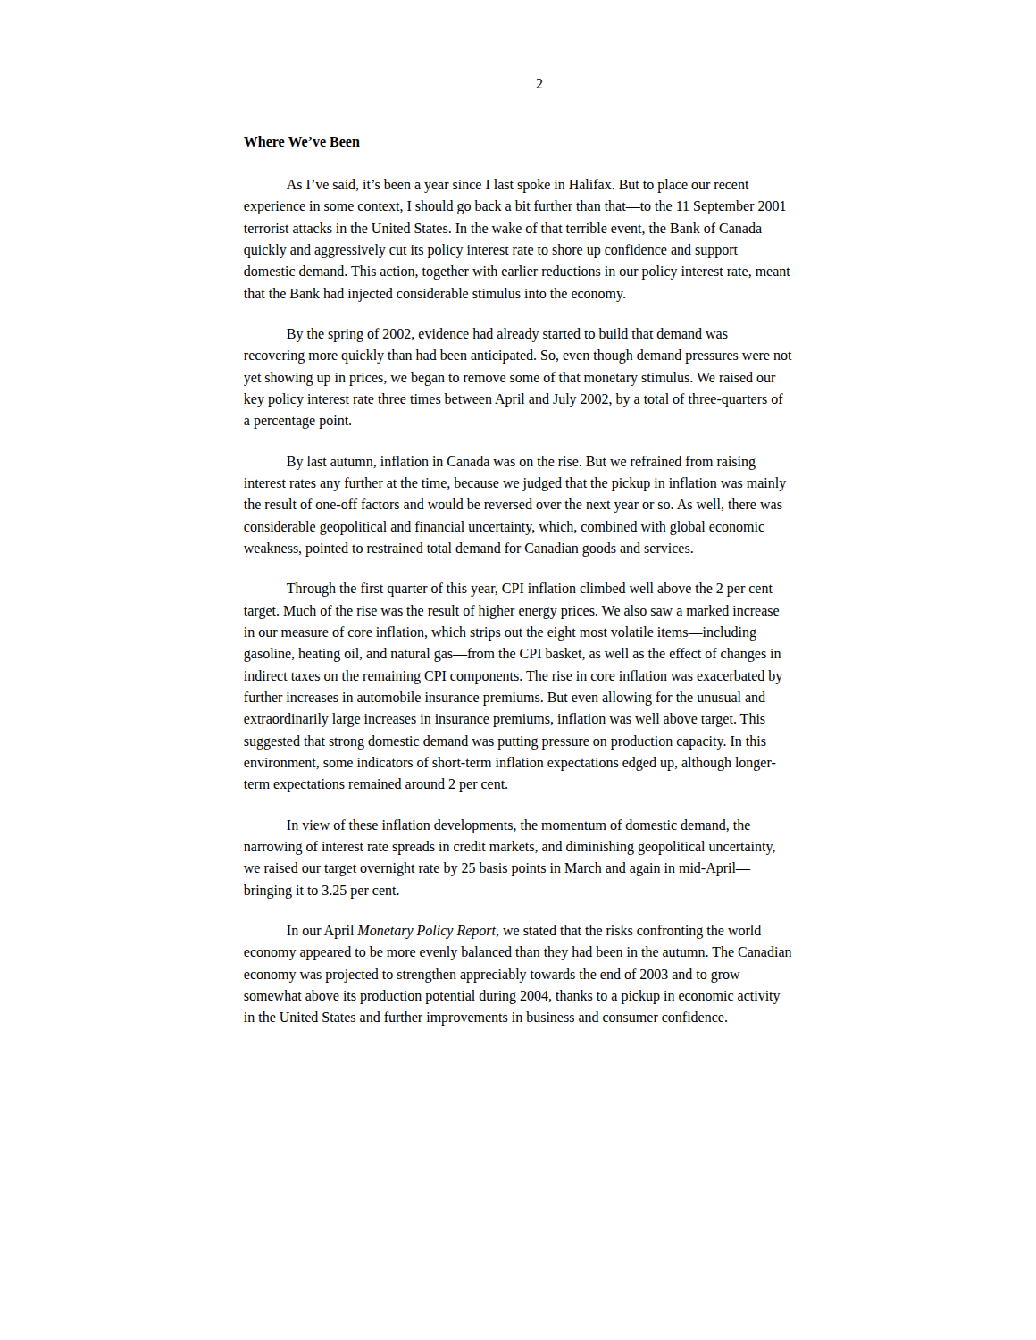2
Where We’ve Been
As I’ve said, it’s been a year since I last spoke in Halifax. But to place our recent experience in some context, I should go back a bit further than that—to the 11 September 2001 terrorist attacks in the United States. In the wake of that terrible event, the Bank of Canada quickly and aggressively cut its policy interest rate to shore up confidence and support domestic demand. This action, together with earlier reductions in our policy interest rate, meant that the Bank had injected considerable stimulus into the economy.
By the spring of 2002, evidence had already started to build that demand was recovering more quickly than had been anticipated. So, even though demand pressures were not yet showing up in prices, we began to remove some of that monetary stimulus. We raised our key policy interest rate three times between April and July 2002, by a total of three-quarters of a percentage point.
By last autumn, inflation in Canada was on the rise. But we refrained from raising interest rates any further at the time, because we judged that the pickup in inflation was mainly the result of one-off factors and would be reversed over the next year or so. As well, there was considerable geopolitical and financial uncertainty, which, combined with global economic weakness, pointed to restrained total demand for Canadian goods and services.
Through the first quarter of this year, CPI inflation climbed well above the 2 per cent target. Much of the rise was the result of higher energy prices. We also saw a marked increase in our measure of core inflation, which strips out the eight most volatile items—including gasoline, heating oil, and natural gas—from the CPI basket, as well as the effect of changes in indirect taxes on the remaining CPI components. The rise in core inflation was exacerbated by further increases in automobile insurance premiums. But even allowing for the unusual and extraordinarily large increases in insurance premiums, inflation was well above target. This suggested that strong domestic demand was putting pressure on production capacity. In this environment, some indicators of short-term inflation expectations edged up, although longer-term expectations remained around 2 per cent.
In view of these inflation developments, the momentum of domestic demand, the narrowing of interest rate spreads in credit markets, and diminishing geopolitical uncertainty, we raised our target overnight rate by 25 basis points in March and again in mid-April—bringing it to 3.25 per cent.
In our April Monetary Policy Report, we stated that the risks confronting the world economy appeared to be more evenly balanced than they had been in the autumn. The Canadian economy was projected to strengthen appreciably towards the end of 2003 and to grow somewhat above its production potential during 2004, thanks to a pickup in economic activity in the United States and further improvements in business and consumer confidence.